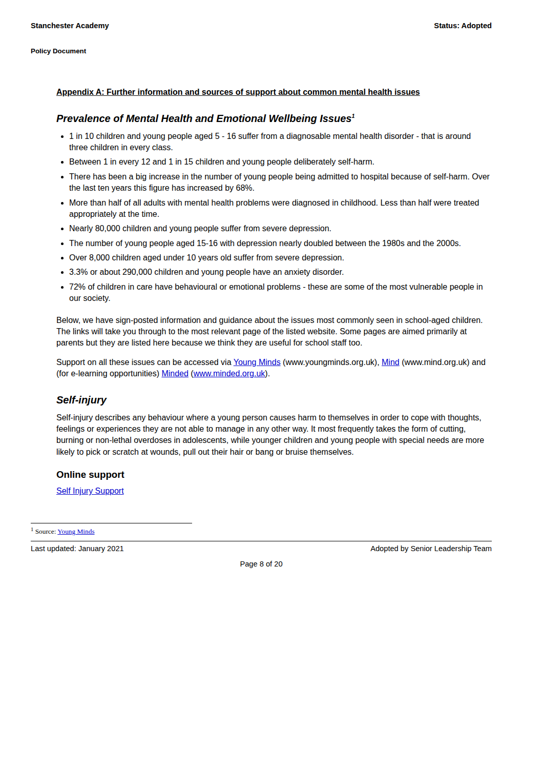Stanchester Academy Status: Adopted
Policy Document
Appendix A: Further information and sources of support about common mental health issues
Prevalence of Mental Health and Emotional Wellbeing Issues1
1 in 10 children and young people aged 5 - 16 suffer from a diagnosable mental health disorder - that is around three children in every class.
Between 1 in every 12 and 1 in 15 children and young people deliberately self-harm.
There has been a big increase in the number of young people being admitted to hospital because of self-harm. Over the last ten years this figure has increased by 68%.
More than half of all adults with mental health problems were diagnosed in childhood. Less than half were treated appropriately at the time.
Nearly 80,000 children and young people suffer from severe depression.
The number of young people aged 15-16 with depression nearly doubled between the 1980s and the 2000s.
Over 8,000 children aged under 10 years old suffer from severe depression.
3.3% or about 290,000 children and young people have an anxiety disorder.
72% of children in care have behavioural or emotional problems - these are some of the most vulnerable people in our society.
Below, we have sign-posted information and guidance about the issues most commonly seen in school-aged children. The links will take you through to the most relevant page of the listed website. Some pages are aimed primarily at parents but they are listed here because we think they are useful for school staff too.
Support on all these issues can be accessed via Young Minds (www.youngminds.org.uk), Mind (www.mind.org.uk) and (for e-learning opportunities) Minded (www.minded.org.uk).
Self-injury
Self-injury describes any behaviour where a young person causes harm to themselves in order to cope with thoughts, feelings or experiences they are not able to manage in any other way. It most frequently takes the form of cutting, burning or non-lethal overdoses in adolescents, while younger children and young people with special needs are more likely to pick or scratch at wounds, pull out their hair or bang or bruise themselves.
Online support
Self Injury Support
1 Source: Young Minds
Last updated: January 2021 Adopted by Senior Leadership Team
Page 8 of 20